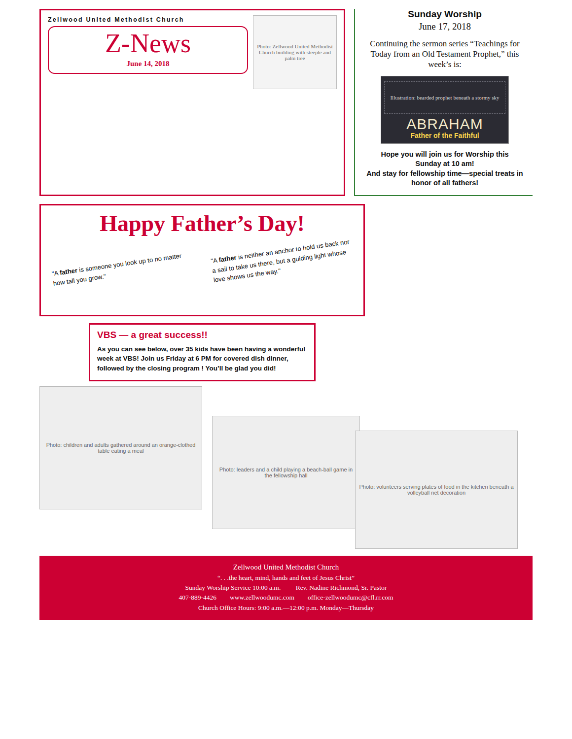Zellwood United Methodist Church
Z-News
June 14, 2018
Photo: Zellwood United Methodist Church building with steeple and palm tree
Sunday Worship
June 17, 2018
Continuing the sermon series “Teachings for Today from an Old Testament Prophet,” this week’s is:
Illustration: bearded prophet beneath a stormy sky
ABRAHAM
Father of the Faithful
Hope you will join us for Worship this
Sunday at 10 am!
And stay for fellowship time—special treats in honor of all fathers!
Happy Father’s Day!
"A father is someone you look up to no matter how tall you grow."
"A father is neither an anchor to hold us back nor a sail to take us there, but a guiding light whose love shows us the way."
VBS — a great success!!
As you can see below, over 35 kids have been having a wonderful week at VBS! Join us Friday at 6 PM for covered dish dinner, followed by the closing program ! You’ll be glad you did!
Photo: children and adults gathered around an orange-clothed table eating a meal
Photo: leaders and a child playing a beach-ball game in the fellowship hall
Photo: volunteers serving plates of food in the kitchen beneath a volleyball net decoration
Zellwood United Methodist Church
“. . .the heart, mind, hands and feet of Jesus Christ”
Sunday Worship Service 10:00 a.m. Rev. Nadine Richmond, Sr. Pastor
407-889-4426 www.zellwoodumc.com office-zellwoodumc@cfl.rr.com
Church Office Hours: 9:00 a.m.—12:00 p.m. Monday—Thursday